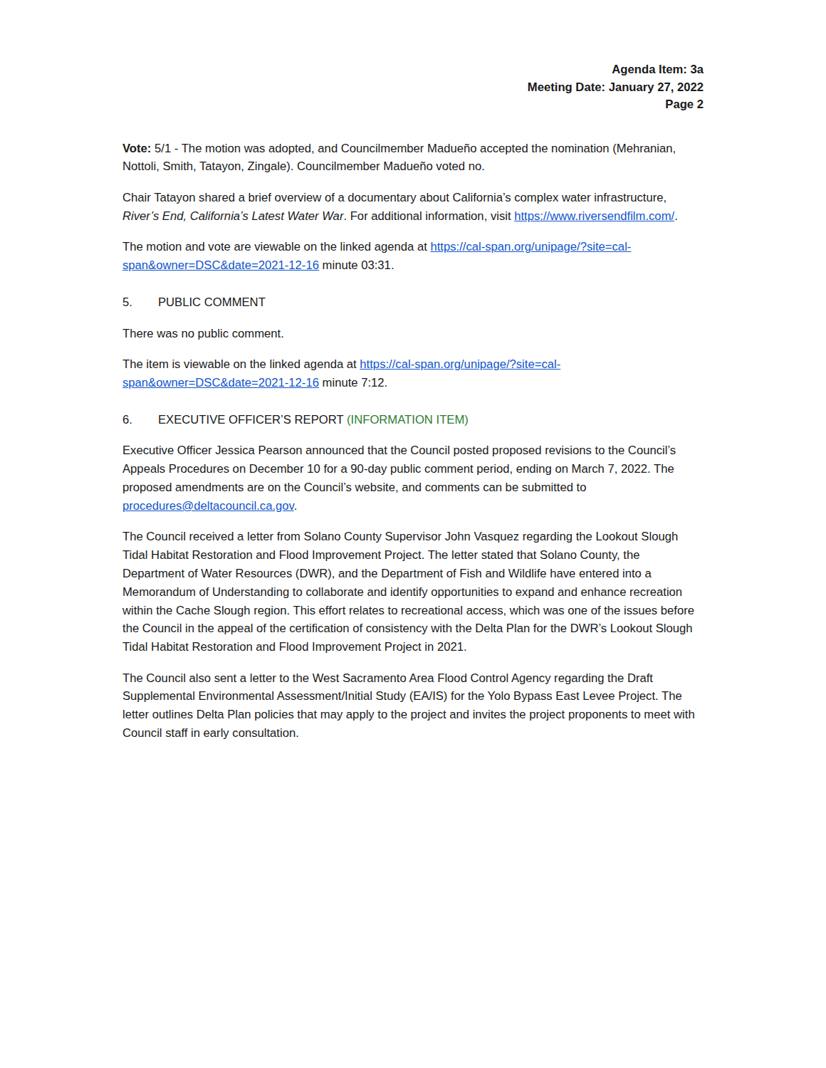Agenda Item: 3a
Meeting Date: January 27, 2022
Page 2
Vote: 5/1 - The motion was adopted, and Councilmember Madueño accepted the nomination (Mehranian, Nottoli, Smith, Tatayon, Zingale). Councilmember Madueño voted no.
Chair Tatayon shared a brief overview of a documentary about California’s complex water infrastructure, River’s End, California’s Latest Water War. For additional information, visit https://www.riversendfilm.com/.
The motion and vote are viewable on the linked agenda at https://cal-span.org/unipage/?site=cal-span&owner=DSC&date=2021-12-16 minute 03:31.
5. PUBLIC COMMENT
There was no public comment.
The item is viewable on the linked agenda at https://cal-span.org/unipage/?site=cal-span&owner=DSC&date=2021-12-16 minute 7:12.
6. EXECUTIVE OFFICER’S REPORT (INFORMATION ITEM)
Executive Officer Jessica Pearson announced that the Council posted proposed revisions to the Council’s Appeals Procedures on December 10 for a 90-day public comment period, ending on March 7, 2022. The proposed amendments are on the Council’s website, and comments can be submitted to procedures@deltacouncil.ca.gov.
The Council received a letter from Solano County Supervisor John Vasquez regarding the Lookout Slough Tidal Habitat Restoration and Flood Improvement Project. The letter stated that Solano County, the Department of Water Resources (DWR), and the Department of Fish and Wildlife have entered into a Memorandum of Understanding to collaborate and identify opportunities to expand and enhance recreation within the Cache Slough region. This effort relates to recreational access, which was one of the issues before the Council in the appeal of the certification of consistency with the Delta Plan for the DWR’s Lookout Slough Tidal Habitat Restoration and Flood Improvement Project in 2021.
The Council also sent a letter to the West Sacramento Area Flood Control Agency regarding the Draft Supplemental Environmental Assessment/Initial Study (EA/IS) for the Yolo Bypass East Levee Project. The letter outlines Delta Plan policies that may apply to the project and invites the project proponents to meet with Council staff in early consultation.